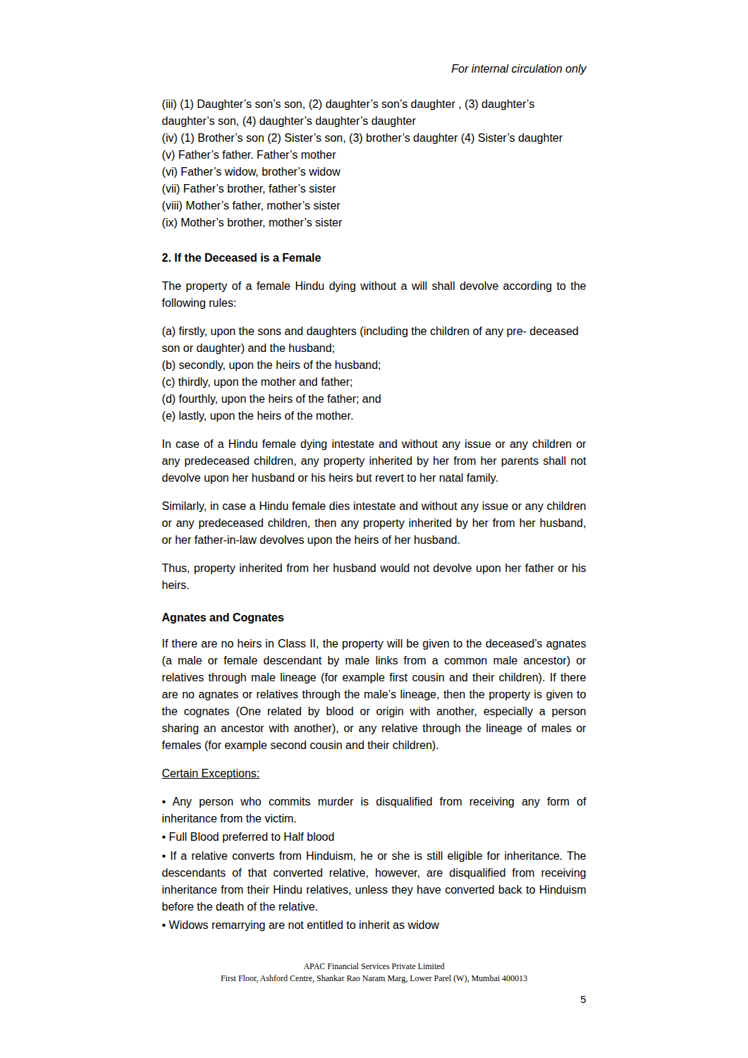For internal circulation only
(iii) (1) Daughter’s son’s son, (2) daughter’s son’s daughter , (3) daughter’s daughter’s son, (4) daughter’s daughter’s daughter
(iv) (1) Brother’s son (2) Sister’s son, (3) brother’s daughter (4) Sister’s daughter
(v) Father’s father. Father’s mother
(vi) Father’s widow, brother’s widow
(vii) Father’s brother, father’s sister
(viii) Mother’s father, mother’s sister
(ix) Mother’s brother, mother’s sister
2. If the Deceased is a Female
The property of a female Hindu dying without a will shall devolve according to the following rules:
(a) firstly, upon the sons and daughters (including the children of any pre- deceased son or daughter) and the husband;
(b) secondly, upon the heirs of the husband;
(c) thirdly, upon the mother and father;
(d) fourthly, upon the heirs of the father; and
(e) lastly, upon the heirs of the mother.
In case of a Hindu female dying intestate and without any issue or any children or any predeceased children, any property inherited by her from her parents shall not devolve upon her husband or his heirs but revert to her natal family.
Similarly, in case a Hindu female dies intestate and without any issue or any children or any predeceased children, then any property inherited by her from her husband, or her father-in-law devolves upon the heirs of her husband.
Thus, property inherited from her husband would not devolve upon her father or his heirs.
Agnates and Cognates
If there are no heirs in Class II, the property will be given to the deceased’s agnates (a male or female descendant by male links from a common male ancestor) or relatives through male lineage (for example first cousin and their children). If there are no agnates or relatives through the male’s lineage, then the property is given to the cognates (One related by blood or origin with another, especially a person sharing an ancestor with another), or any relative through the lineage of males or females (for example second cousin and their children).
Certain Exceptions:
• Any person who commits murder is disqualified from receiving any form of inheritance from the victim.
• Full Blood preferred to Half blood
• If a relative converts from Hinduism, he or she is still eligible for inheritance. The descendants of that converted relative, however, are disqualified from receiving inheritance from their Hindu relatives, unless they have converted back to Hinduism before the death of the relative.
• Widows remarrying are not entitled to inherit as widow
APAC Financial Services Private Limited
First Floor, Ashford Centre, Shankar Rao Naram Marg, Lower Parel (W), Mumbai 400013
5